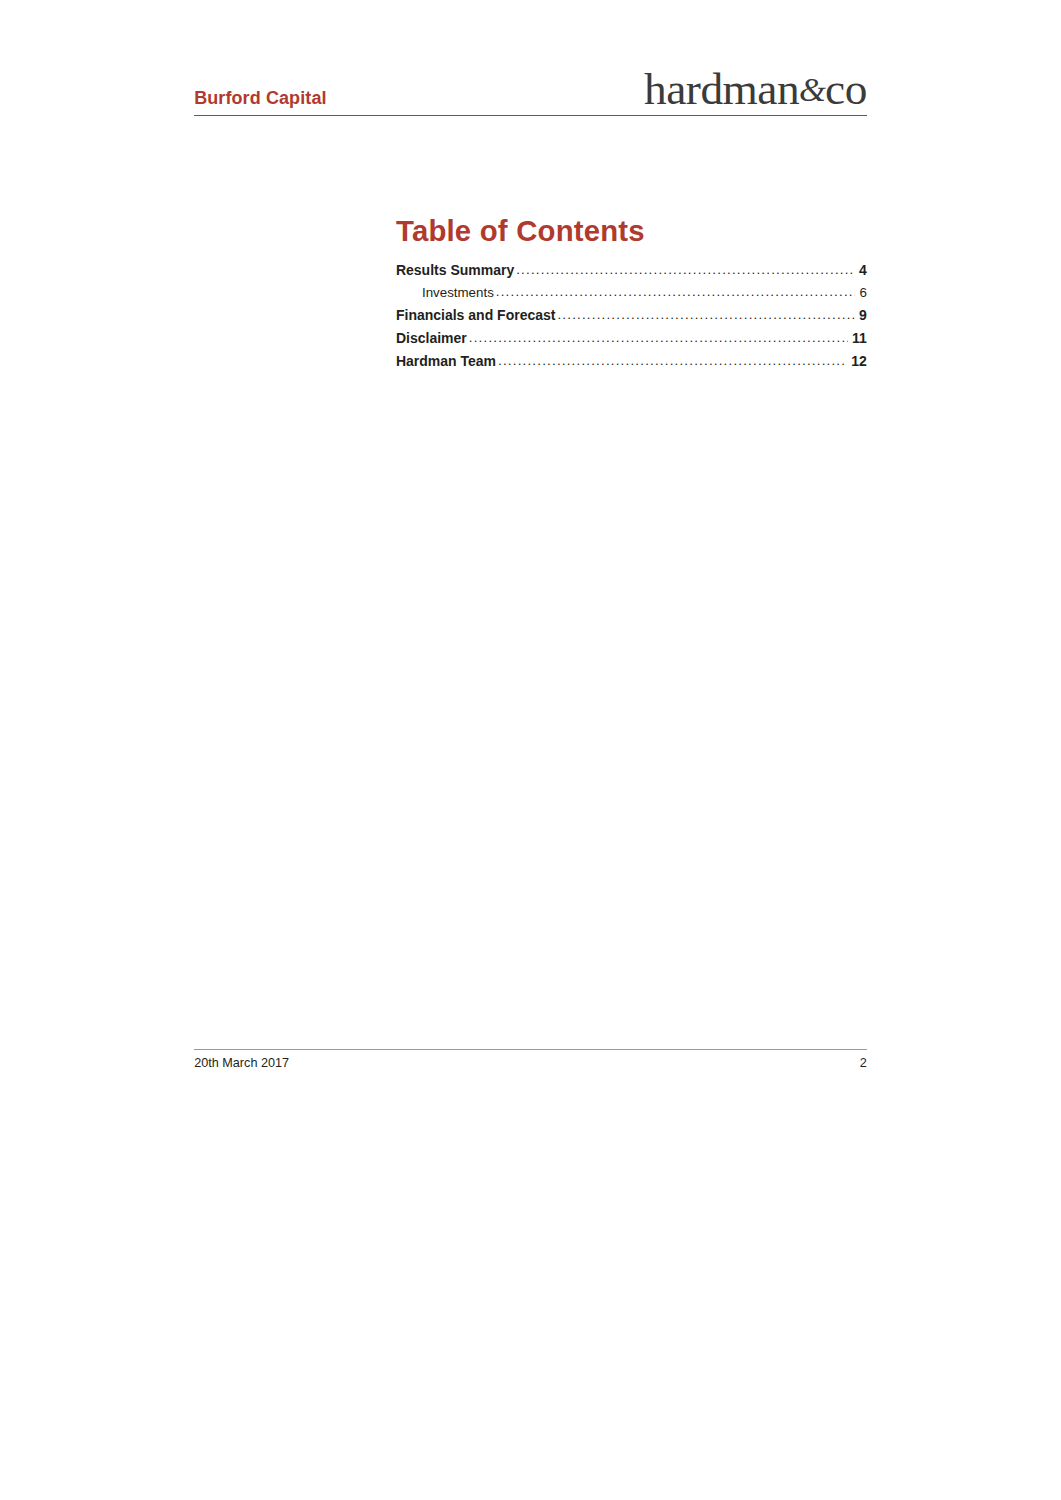Burford Capital
hardman&co
Table of Contents
Results Summary ........................................................................................................... 4
Investments ......................................................................................................... 6
Financials and Forecast ....................................................................................................... 9
Disclaimer ......................................................................................................... 11
Hardman Team ....................................................................................................... 12
20th March 2017
2